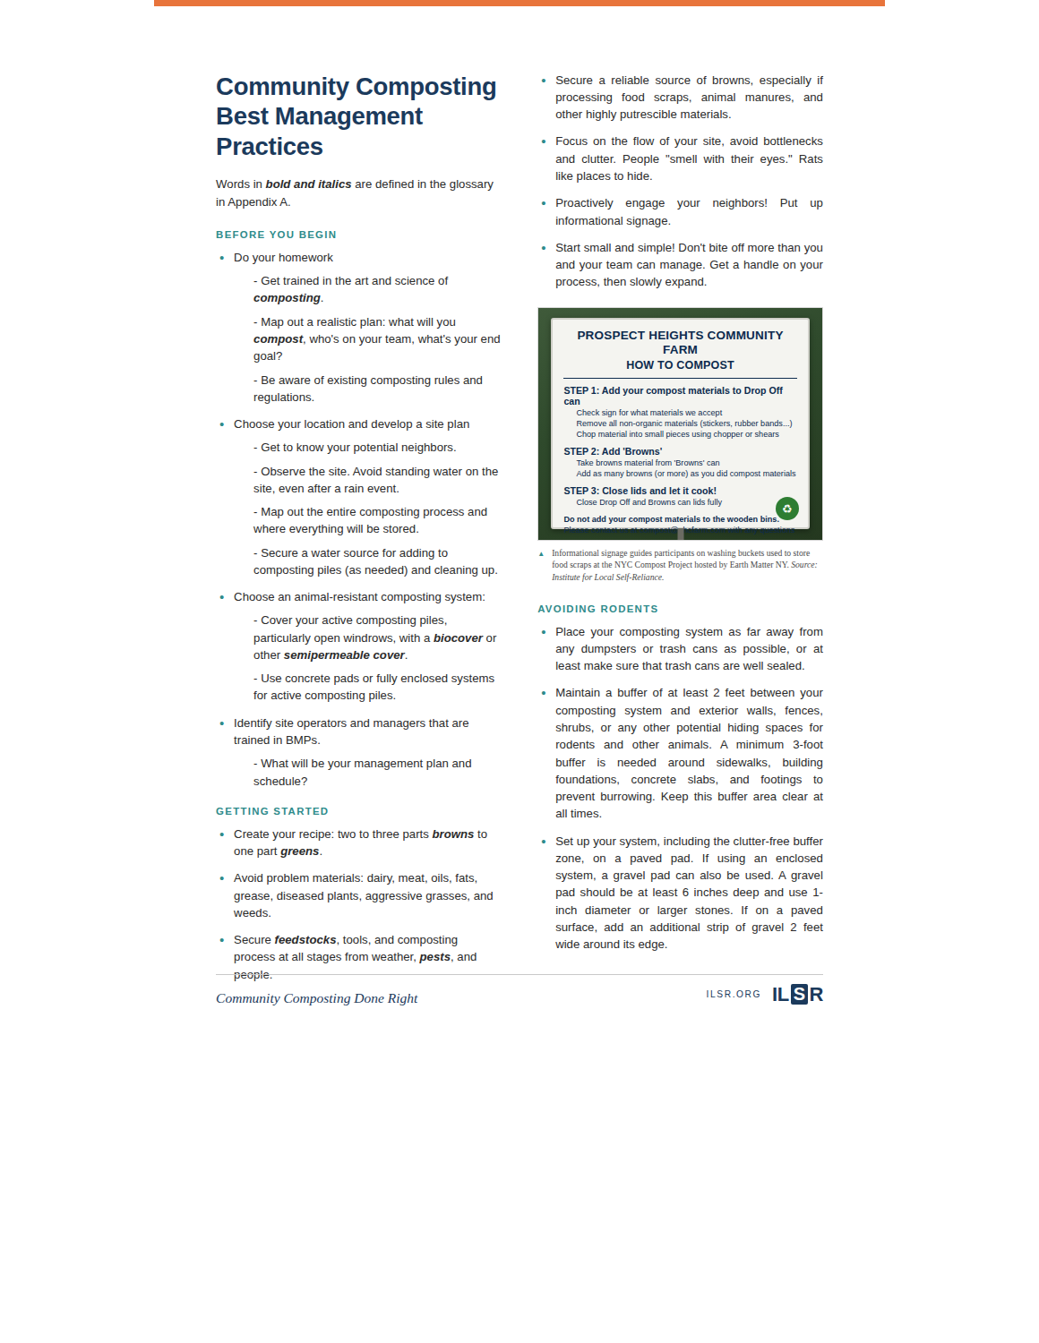Community Composting
Best Management
Practices
Words in bold and italics are defined in the glossary in Appendix A.
Before You Begin
Do your homework - Get trained in the art and science of composting. - Map out a realistic plan: what will you compost, who's on your team, what's your end goal? - Be aware of existing composting rules and regulations.
Choose your location and develop a site plan - Get to know your potential neighbors. - Observe the site. Avoid standing water on the site, even after a rain event. - Map out the entire composting process and where everything will be stored. - Secure a water source for adding to composting piles (as needed) and cleaning up.
Choose an animal-resistant composting system: - Cover your active composting piles, particularly open windrows, with a biocover or other semipermeable cover. - Use concrete pads or fully enclosed systems for active composting piles.
Identify site operators and managers that are trained in BMPs. - What will be your management plan and schedule?
Getting Started
Create your recipe: two to three parts browns to one part greens.
Avoid problem materials: dairy, meat, oils, fats, grease, diseased plants, aggressive grasses, and weeds.
Secure feedstocks, tools, and composting process at all stages from weather, pests, and people.
Secure a reliable source of browns, especially if processing food scraps, animal manures, and other highly putrescible materials.
Focus on the flow of your site, avoid bottlenecks and clutter. People "smell with their eyes." Rats like places to hide.
Proactively engage your neighbors! Put up informational signage.
Start small and simple! Don't bite off more than you and your team can manage. Get a handle on your process, then slowly expand.
PROSPECT HEIGHTS COMMUNITY FARM HOW TO COMPOST
STEP 1: Add your compost materials to Drop Off can
Check sign for what materials we accept
Remove all non-organic materials (stickers, rubber bands...)
Chop material into small pieces using chopper or shears
STEP 2: Add 'Browns'
Take browns material from 'Browns' can
Add as many browns (or more) as you did compost materials
STEP 3: Close lids and let it cook!
Close Drop Off and Browns can lids fully
Do not add your compost materials to the wooden bins. Please contact us at compost@phcfarm.com with any questions
THANK YOU!
♻
▲ Informational signage guides participants on washing buckets used to store food scraps at the NYC Compost Project hosted by Earth Matter NY. Source: Institute for Local Self-Reliance.
Avoiding Rodents
Place your composting system as far away from any dumpsters or trash cans as possible, or at least make sure that trash cans are well sealed.
Maintain a buffer of at least 2 feet between your composting system and exterior walls, fences, shrubs, or any other potential hiding spaces for rodents and other animals. A minimum 3-foot buffer is needed around sidewalks, building foundations, concrete slabs, and footings to prevent burrowing. Keep this buffer area clear at all times.
Set up your system, including the clutter-free buffer zone, on a paved pad. If using an enclosed system, a gravel pad can also be used. A gravel pad should be at least 6 inches deep and use 1-inch diameter or larger stones. If on a paved surface, add an additional strip of gravel 2 feet wide around its edge.
Community Composting Done Right
ILSR.ORG ILSR